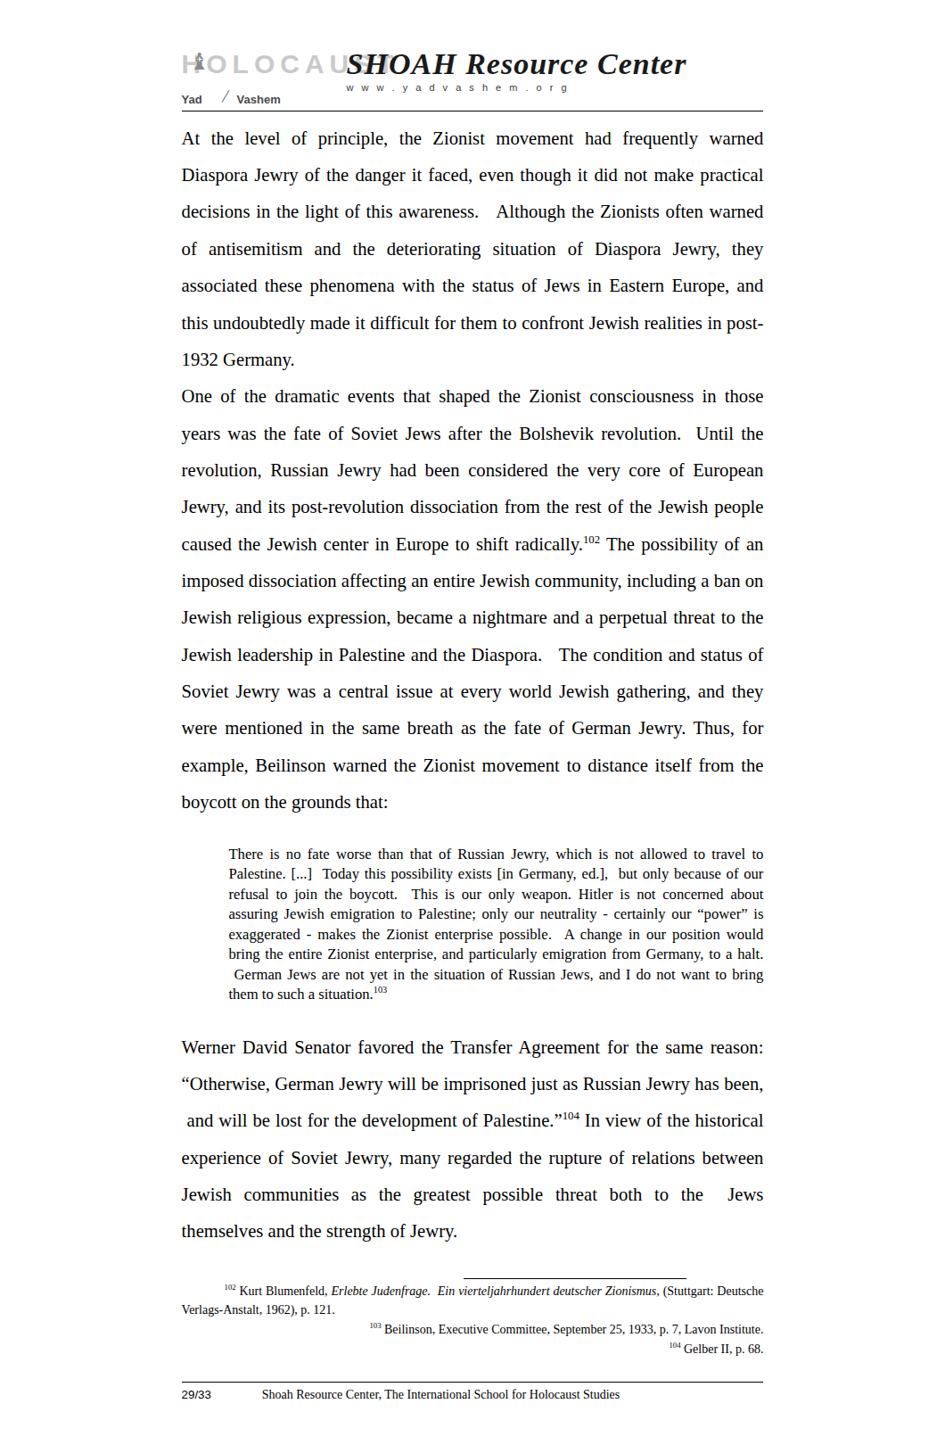HOLOCAUST
♝
Yad
/
Vashem
SHOAH Resource Center
w w w . y a d v a s h e m . o r g
At the level of principle, the Zionist movement had frequently warned Diaspora Jewry of the danger it faced, even though it did not make practical decisions in the light of this awareness. Although the Zionists often warned of antisemitism and the deteriorating situation of Diaspora Jewry, they associated these phenomena with the status of Jews in Eastern Europe, and this undoubtedly made it difficult for them to confront Jewish realities in post-1932 Germany.
One of the dramatic events that shaped the Zionist consciousness in those years was the fate of Soviet Jews after the Bolshevik revolution. Until the revolution, Russian Jewry had been considered the very core of European Jewry, and its post-revolution dissociation from the rest of the Jewish people caused the Jewish center in Europe to shift radically.102 The possibility of an imposed dissociation affecting an entire Jewish community, including a ban on Jewish religious expression, became a nightmare and a perpetual threat to the Jewish leadership in Palestine and the Diaspora. The condition and status of Soviet Jewry was a central issue at every world Jewish gathering, and they were mentioned in the same breath as the fate of German Jewry. Thus, for example, Beilinson warned the Zionist movement to distance itself from the boycott on the grounds that:
There is no fate worse than that of Russian Jewry, which is not allowed to travel to Palestine. [...] Today this possibility exists [in Germany, ed.], but only because of our refusal to join the boycott. This is our only weapon. Hitler is not concerned about assuring Jewish emigration to Palestine; only our neutrality - certainly our “power” is exaggerated - makes the Zionist enterprise possible. A change in our position would bring the entire Zionist enterprise, and particularly emigration from Germany, to a halt. German Jews are not yet in the situation of Russian Jews, and I do not want to bring them to such a situation.103
Werner David Senator favored the Transfer Agreement for the same reason: “Otherwise, German Jewry will be imprisoned just as Russian Jewry has been, and will be lost for the development of Palestine.”104 In view of the historical experience of Soviet Jewry, many regarded the rupture of relations between Jewish communities as the greatest possible threat both to the Jews themselves and the strength of Jewry.
102 Kurt Blumenfeld, Erlebte Judenfrage. Ein vierteljahrhundert deutscher Zionismus, (Stuttgart: Deutsche Verlags-Anstalt, 1962), p. 121.
103 Beilinson, Executive Committee, September 25, 1933, p. 7, Lavon Institute.
104 Gelber II, p. 68.
29/33 Shoah Resource Center, The International School for Holocaust Studies